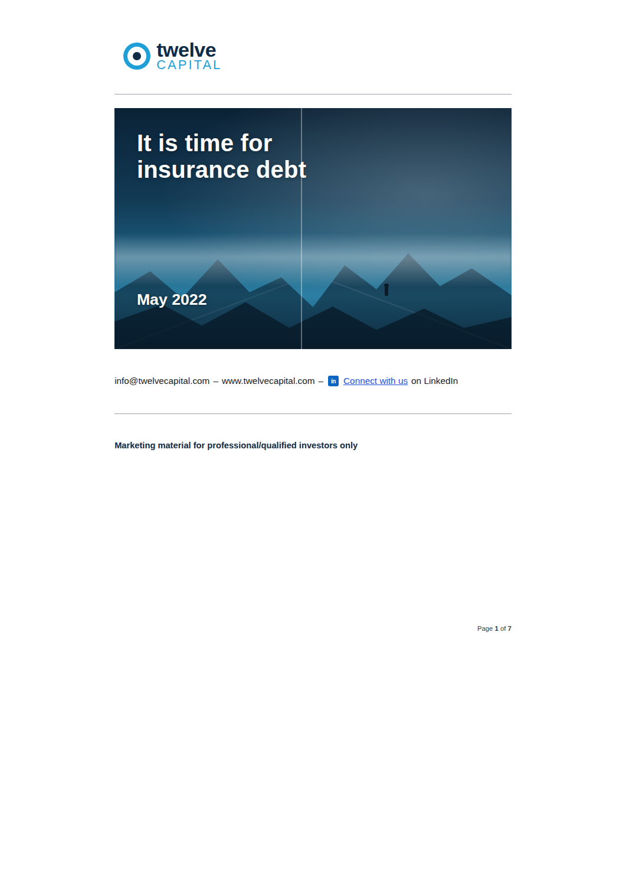twelve CAPITAL
It is time for
insurance debt
May 2022
info@twelvecapital.com – www.twelvecapital.com – in Connect with us on LinkedIn
Marketing material for professional/qualified investors only
Page 1 of 7